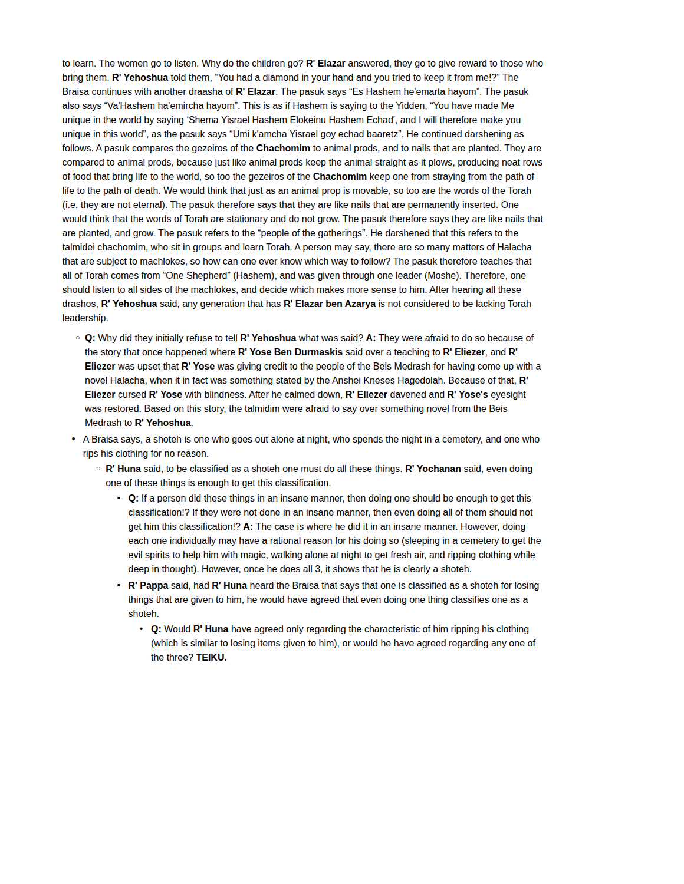to learn. The women go to listen. Why do the children go? R' Elazar answered, they go to give reward to those who bring them. R' Yehoshua told them, “You had a diamond in your hand and you tried to keep it from me!?” The Braisa continues with another draasha of R' Elazar. The pasuk says “Es Hashem he'emarta hayom”. The pasuk also says “Va'Hashem ha'emircha hayom”. This is as if Hashem is saying to the Yidden, “You have made Me unique in the world by saying ‘Shema Yisrael Hashem Elokeinu Hashem Echad', and I will therefore make you unique in this world”, as the pasuk says “Umi k'amcha Yisrael goy echad baaretz”. He continued darshening as follows. A pasuk compares the gezeiros of the Chachomim to animal prods, and to nails that are planted. They are compared to animal prods, because just like animal prods keep the animal straight as it plows, producing neat rows of food that bring life to the world, so too the gezeiros of the Chachomim keep one from straying from the path of life to the path of death. We would think that just as an animal prop is movable, so too are the words of the Torah (i.e. they are not eternal). The pasuk therefore says that they are like nails that are permanently inserted. One would think that the words of Torah are stationary and do not grow. The pasuk therefore says they are like nails that are planted, and grow. The pasuk refers to the “people of the gatherings”. He darshened that this refers to the talmidei chachomim, who sit in groups and learn Torah. A person may say, there are so many matters of Halacha that are subject to machlokes, so how can one ever know which way to follow? The pasuk therefore teaches that all of Torah comes from “One Shepherd” (Hashem), and was given through one leader (Moshe). Therefore, one should listen to all sides of the machlokes, and decide which makes more sense to him. After hearing all these drashos, R' Yehoshua said, any generation that has R' Elazar ben Azarya is not considered to be lacking Torah leadership.
Q: Why did they initially refuse to tell R' Yehoshua what was said? A: They were afraid to do so because of the story that once happened where R' Yose Ben Durmaskis said over a teaching to R' Eliezer, and R' Eliezer was upset that R' Yose was giving credit to the people of the Beis Medrash for having come up with a novel Halacha, when it in fact was something stated by the Anshei Kneses Hagedolah. Because of that, R' Eliezer cursed R' Yose with blindness. After he calmed down, R' Eliezer davened and R' Yose's eyesight was restored. Based on this story, the talmidim were afraid to say over something novel from the Beis Medrash to R' Yehoshua.
A Braisa says, a shoteh is one who goes out alone at night, who spends the night in a cemetery, and one who rips his clothing for no reason.
R' Huna said, to be classified as a shoteh one must do all these things. R' Yochanan said, even doing one of these things is enough to get this classification.
Q: If a person did these things in an insane manner, then doing one should be enough to get this classification!? If they were not done in an insane manner, then even doing all of them should not get him this classification!? A: The case is where he did it in an insane manner. However, doing each one individually may have a rational reason for his doing so (sleeping in a cemetery to get the evil spirits to help him with magic, walking alone at night to get fresh air, and ripping clothing while deep in thought). However, once he does all 3, it shows that he is clearly a shoteh.
R' Pappa said, had R' Huna heard the Braisa that says that one is classified as a shoteh for losing things that are given to him, he would have agreed that even doing one thing classifies one as a shoteh.
Q: Would R' Huna have agreed only regarding the characteristic of him ripping his clothing (which is similar to losing items given to him), or would he have agreed regarding any one of the three? TEIKU.